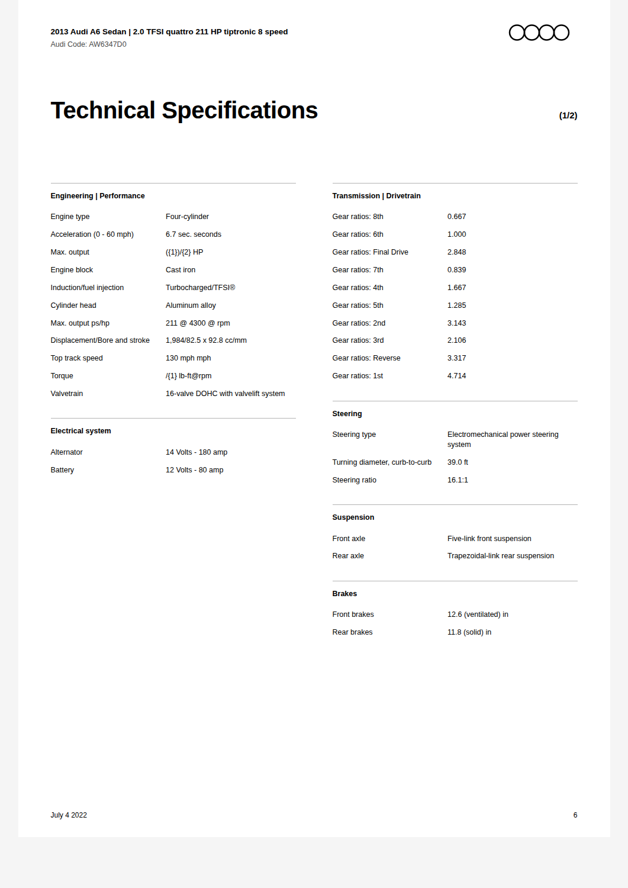2013 Audi A6 Sedan | 2.0 TFSI quattro 211 HP tiptronic 8 speed
Audi Code: AW6347D0
Technical Specifications
(1/2)
Engineering | Performance
| Engine type | Four-cylinder |
| Acceleration (0 - 60 mph) | 6.7 sec. seconds |
| Max. output | ({1})/{2} HP |
| Engine block | Cast iron |
| Induction/fuel injection | Turbocharged/TFSI® |
| Cylinder head | Aluminum alloy |
| Max. output ps/hp | 211 @ 4300 @ rpm |
| Displacement/Bore and stroke | 1,984/82.5 x 92.8 cc/mm |
| Top track speed | 130 mph mph |
| Torque | /{1} lb-ft@rpm |
| Valvetrain | 16-valve DOHC with valvelift system |
Electrical system
| Alternator | 14 Volts - 180 amp |
| Battery | 12 Volts - 80 amp |
Transmission | Drivetrain
| Gear ratios: 8th | 0.667 |
| Gear ratios: 6th | 1.000 |
| Gear ratios: Final Drive | 2.848 |
| Gear ratios: 7th | 0.839 |
| Gear ratios: 4th | 1.667 |
| Gear ratios: 5th | 1.285 |
| Gear ratios: 2nd | 3.143 |
| Gear ratios: 3rd | 2.106 |
| Gear ratios: Reverse | 3.317 |
| Gear ratios: 1st | 4.714 |
Steering
| Steering type | Electromechanical power steering system |
| Turning diameter, curb-to-curb | 39.0 ft |
| Steering ratio | 16.1:1 |
Suspension
| Front axle | Five-link front suspension |
| Rear axle | Trapezoidal-link rear suspension |
Brakes
| Front brakes | 12.6 (ventilated) in |
| Rear brakes | 11.8 (solid) in |
July 4 2022
6